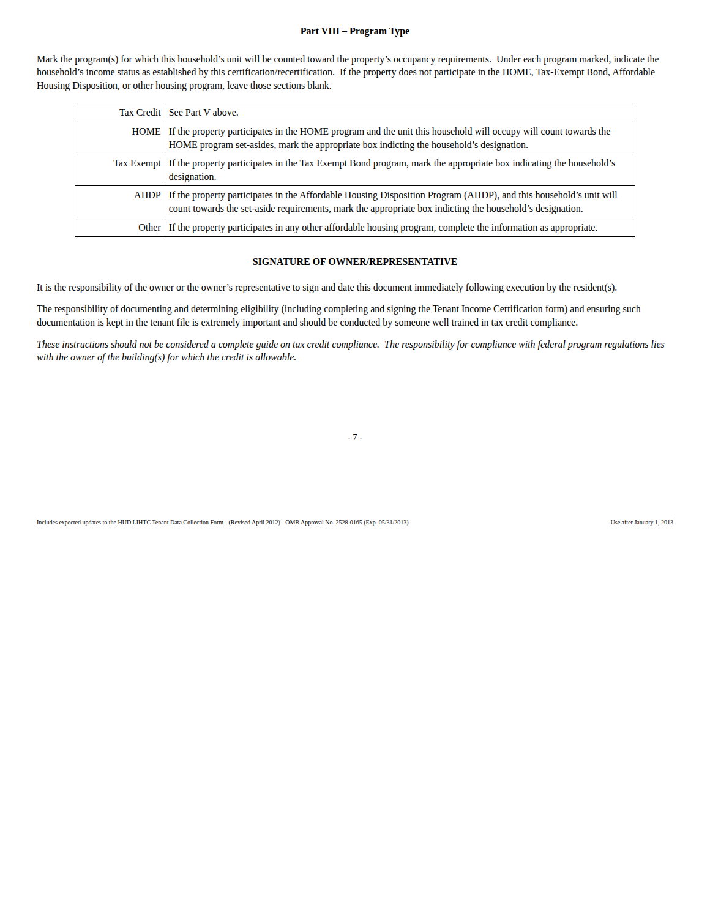Part VIII – Program Type
Mark the program(s) for which this household’s unit will be counted toward the property’s occupancy requirements. Under each program marked, indicate the household’s income status as established by this certification/recertification. If the property does not participate in the HOME, Tax-Exempt Bond, Affordable Housing Disposition, or other housing program, leave those sections blank.
| Tax Credit | See Part V above. |
| HOME | If the property participates in the HOME program and the unit this household will occupy will count towards the HOME program set-asides, mark the appropriate box indicting the household’s designation. |
| Tax Exempt | If the property participates in the Tax Exempt Bond program, mark the appropriate box indicating the household’s designation. |
| AHDP | If the property participates in the Affordable Housing Disposition Program (AHDP), and this household’s unit will count towards the set-aside requirements, mark the appropriate box indicting the household’s designation. |
| Other | If the property participates in any other affordable housing program, complete the information as appropriate. |
SIGNATURE OF OWNER/REPRESENTATIVE
It is the responsibility of the owner or the owner’s representative to sign and date this document immediately following execution by the resident(s).
The responsibility of documenting and determining eligibility (including completing and signing the Tenant Income Certification form) and ensuring such documentation is kept in the tenant file is extremely important and should be conducted by someone well trained in tax credit compliance.
These instructions should not be considered a complete guide on tax credit compliance. The responsibility for compliance with federal program regulations lies with the owner of the building(s) for which the credit is allowable.
- 7 -
Includes expected updates to the HUD LIHTC Tenant Data Collection Form - (Revised April 2012) - OMB Approval No. 2528-0165 (Exp. 05/31/2013)
Use after January 1, 2013